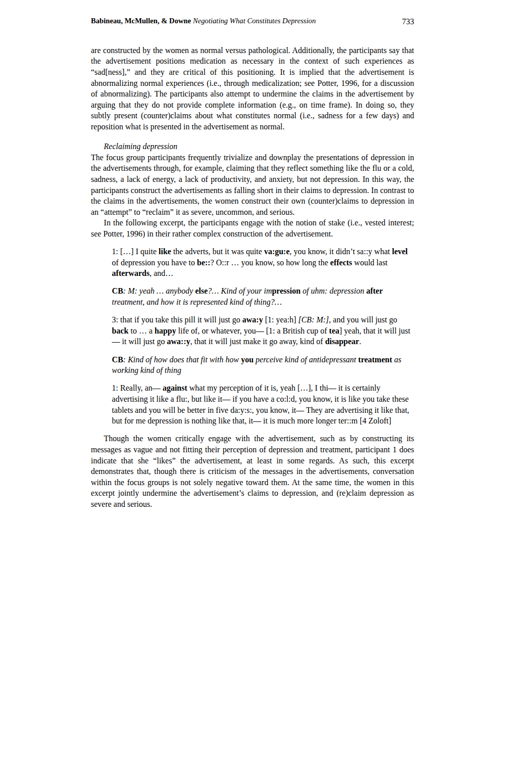Babineau, McMullen, & Downe Negotiating What Constitutes Depression
733
are constructed by the women as normal versus pathological. Additionally, the participants say that the advertisement positions medication as necessary in the context of such experiences as “sad[ness],” and they are critical of this positioning. It is implied that the advertisement is abnormalizing normal experiences (i.e., through medicalization; see Potter, 1996, for a discussion of abnormalizing). The participants also attempt to undermine the claims in the advertisement by arguing that they do not provide complete information (e.g., on time frame). In doing so, they subtly present (counter)claims about what constitutes normal (i.e., sadness for a few days) and reposition what is presented in the advertisement as normal.
Reclaiming depression
The focus group participants frequently trivialize and downplay the presentations of depression in the advertisements through, for example, claiming that they reflect something like the flu or a cold, sadness, a lack of energy, a lack of productivity, and anxiety, but not depression. In this way, the participants construct the advertisements as falling short in their claims to depression. In contrast to the claims in the advertisements, the women construct their own (counter)claims to depression in an “attempt” to “reclaim” it as severe, uncommon, and serious.
In the following excerpt, the participants engage with the notion of stake (i.e., vested interest; see Potter, 1996) in their rather complex construction of the advertisement.
1: […] I quite like the adverts, but it was quite va:gu:e, you know, it didn’t sa::y what level of depression you have to be::? O::r … you know, so how long the effects would last afterwards, and…
CB: M: yeah … anybody else?… Kind of your impression of uhm: depression after treatment, and how it is represented kind of thing?…
3: that if you take this pill it will just go awa:y [1: yea:h] [CB: M:], and you will just go back to … a happy life of, or whatever, you— [1: a British cup of tea] yeah, that it will just— it will just go awa::y, that it will just make it go away, kind of disappear.
CB: Kind of how does that fit with how you perceive kind of antidepressant treatment as working kind of thing
1: Really, an— against what my perception of it is, yeah […], I thi— it is certainly advertising it like a flu:, but like it— if you have a co:l:d, you know, it is like you take these tablets and you will be better in five da:y:s:, you know, it— They are advertising it like that, but for me depression is nothing like that, it— it is much more longer ter::m [4 Zoloft]
Though the women critically engage with the advertisement, such as by constructing its messages as vague and not fitting their perception of depression and treatment, participant 1 does indicate that she “likes” the advertisement, at least in some regards. As such, this excerpt demonstrates that, though there is criticism of the messages in the advertisements, conversation within the focus groups is not solely negative toward them. At the same time, the women in this excerpt jointly undermine the advertisement’s claims to depression, and (re)claim depression as severe and serious.